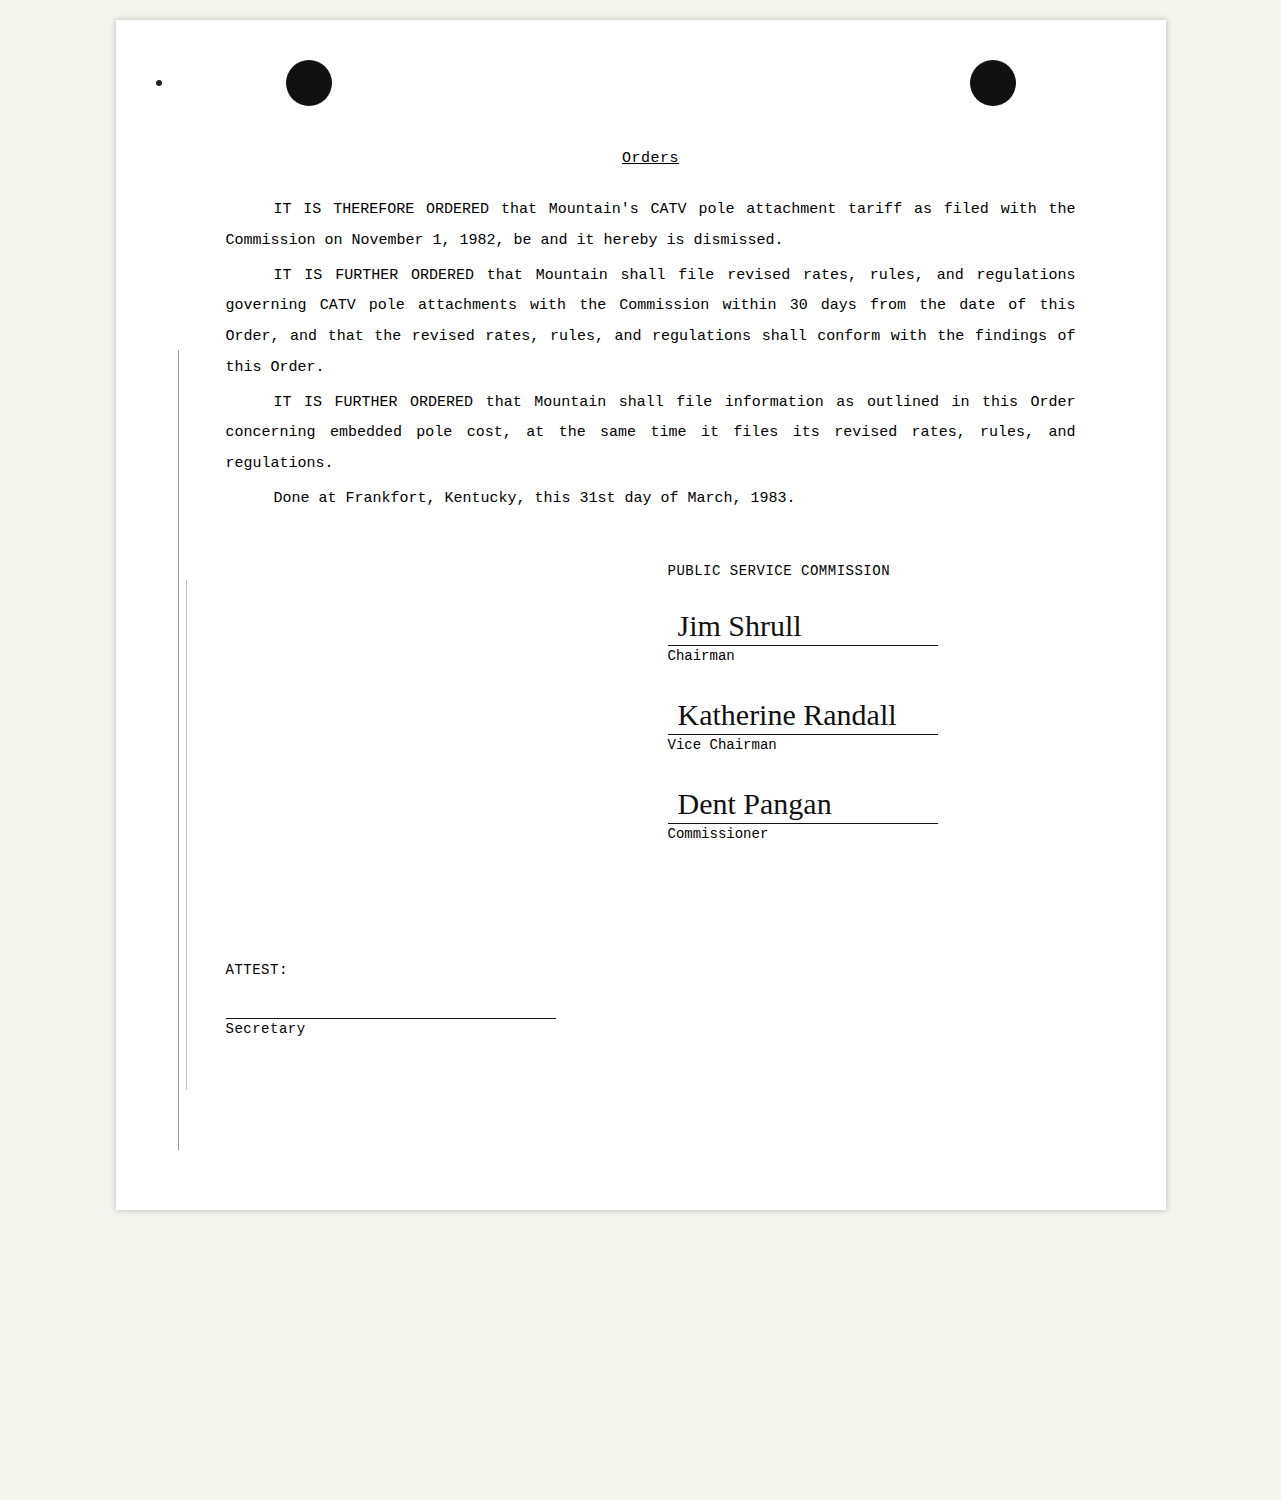Orders
IT IS THEREFORE ORDERED that Mountain's CATV pole attachment tariff as filed with the Commission on November 1, 1982, be and it hereby is dismissed.
IT IS FURTHER ORDERED that Mountain shall file revised rates, rules, and regulations governing CATV pole attachments with the Commission within 30 days from the date of this Order, and that the revised rates, rules, and regulations shall conform with the findings of this Order.
IT IS FURTHER ORDERED that Mountain shall file information as outlined in this Order concerning embedded pole cost, at the same time it files its revised rates, rules, and regulations.
Done at Frankfort, Kentucky, this 31st day of March, 1983.
PUBLIC SERVICE COMMISSION
Jim Shrull
Chairman
Katherine Randall
Vice Chairman
Dent Pangan
Commissioner
ATTEST:
Secretary